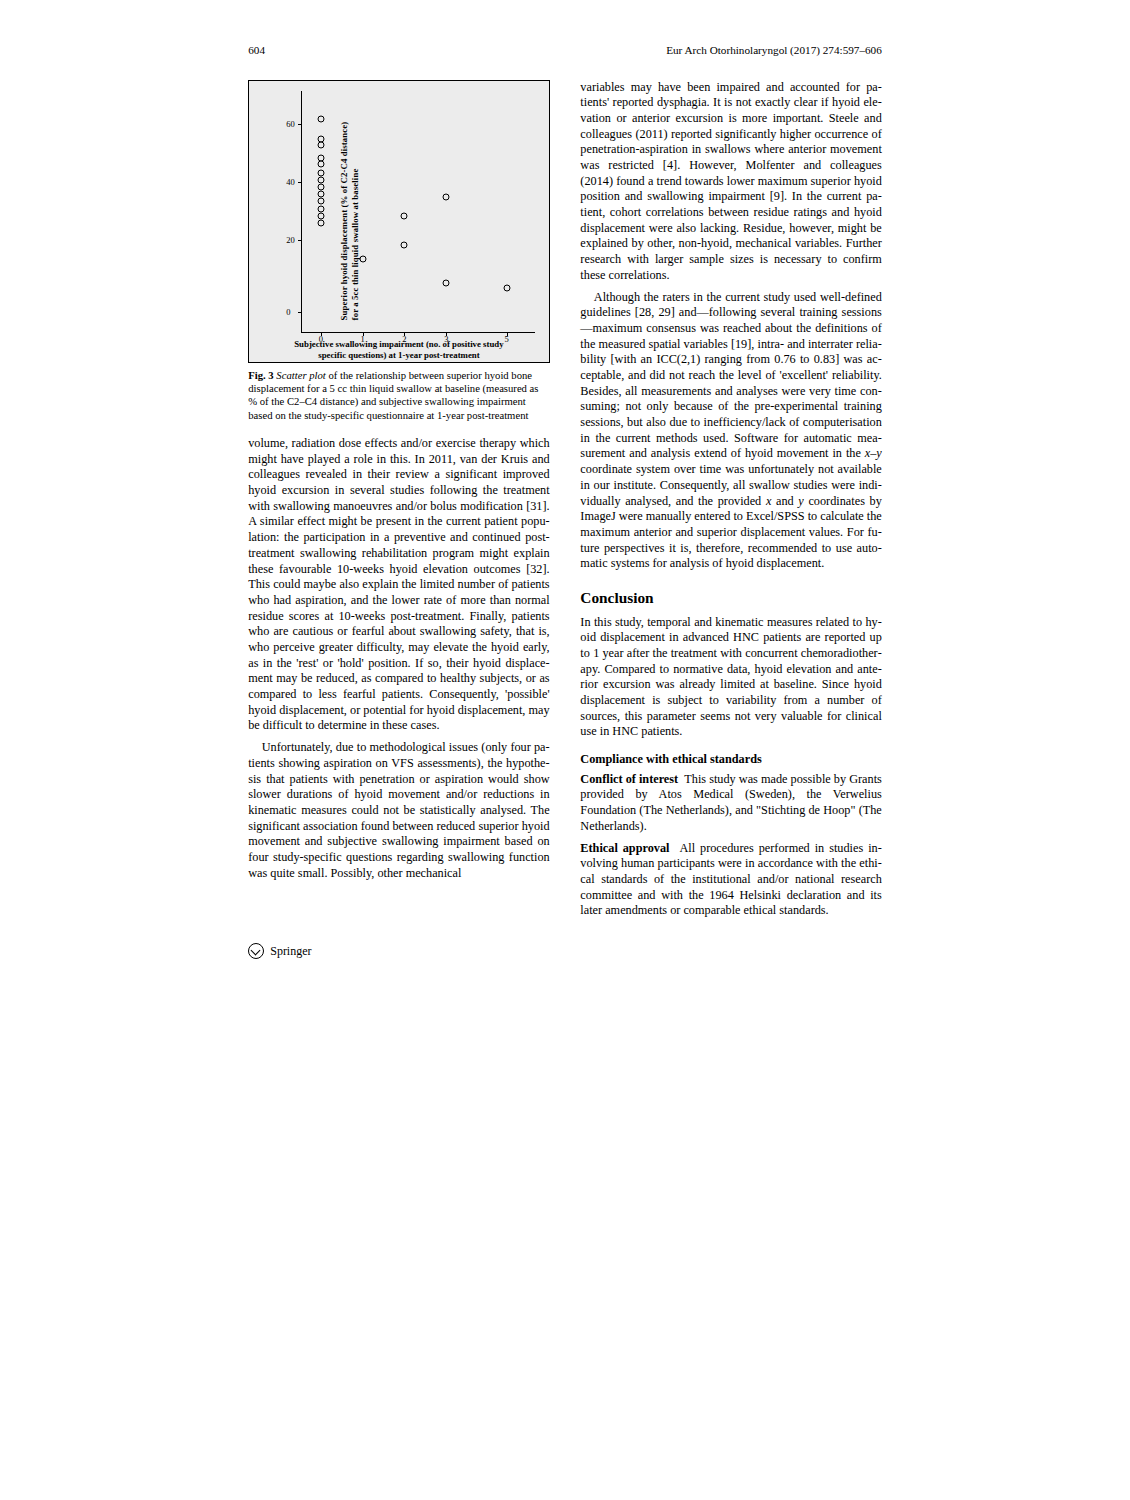604
Eur Arch Otorhinolaryngol (2017) 274:597–606
Superior hyoid displacement (% of C2-C4 distance)
for a 5cc thin liquid swallow at baseline
60
40
20
0
0
1
2
3
5
Subjective swallowing impairment (no. of positive study
specific questions) at 1-year post-treatment
Fig. 3 Scatter plot of the relationship between superior hyoid bone displacement for a 5 cc thin liquid swallow at baseline (measured as % of the C2–C4 distance) and subjective swallowing impairment based on the study-specific questionnaire at 1-year post-treatment
volume, radiation dose effects and/or exercise therapy which might have played a role in this. In 2011, van der Kruis and colleagues revealed in their review a significant improved hyoid excursion in several studies following the treatment with swallowing manoeuvres and/or bolus modification [31]. A similar effect might be present in the current patient population: the participation in a preventive and continued post-treatment swallowing rehabilitation program might explain these favourable 10-weeks hyoid elevation outcomes [32]. This could maybe also explain the limited number of patients who had aspiration, and the lower rate of more than normal residue scores at 10-weeks post-treatment. Finally, patients who are cautious or fearful about swallowing safety, that is, who perceive greater difficulty, may elevate the hyoid early, as in the 'rest' or 'hold' position. If so, their hyoid displacement may be reduced, as compared to healthy subjects, or as compared to less fearful patients. Consequently, 'possible' hyoid displacement, or potential for hyoid displacement, may be difficult to determine in these cases.
Unfortunately, due to methodological issues (only four patients showing aspiration on VFS assessments), the hypothesis that patients with penetration or aspiration would show slower durations of hyoid movement and/or reductions in kinematic measures could not be statistically analysed. The significant association found between reduced superior hyoid movement and subjective swallowing impairment based on four study-specific questions regarding swallowing function was quite small. Possibly, other mechanical
variables may have been impaired and accounted for patients' reported dysphagia. It is not exactly clear if hyoid elevation or anterior excursion is more important. Steele and colleagues (2011) reported significantly higher occurrence of penetration-aspiration in swallows where anterior movement was restricted [4]. However, Molfenter and colleagues (2014) found a trend towards lower maximum superior hyoid position and swallowing impairment [9]. In the current patient, cohort correlations between residue ratings and hyoid displacement were also lacking. Residue, however, might be explained by other, non-hyoid, mechanical variables. Further research with larger sample sizes is necessary to confirm these correlations.
Although the raters in the current study used well-defined guidelines [28, 29] and—following several training sessions—maximum consensus was reached about the definitions of the measured spatial variables [19], intra- and interrater reliability [with an ICC(2,1) ranging from 0.76 to 0.83] was acceptable, and did not reach the level of 'excellent' reliability. Besides, all measurements and analyses were very time consuming; not only because of the pre-experimental training sessions, but also due to inefficiency/lack of computerisation in the current methods used. Software for automatic measurement and analysis extend of hyoid movement in the x–y coordinate system over time was unfortunately not available in our institute. Consequently, all swallow studies were individually analysed, and the provided x and y coordinates by ImageJ were manually entered to Excel/SPSS to calculate the maximum anterior and superior displacement values. For future perspectives it is, therefore, recommended to use automatic systems for analysis of hyoid displacement.
Conclusion
In this study, temporal and kinematic measures related to hyoid displacement in advanced HNC patients are reported up to 1 year after the treatment with concurrent chemoradiotherapy. Compared to normative data, hyoid elevation and anterior excursion was already limited at baseline. Since hyoid displacement is subject to variability from a number of sources, this parameter seems not very valuable for clinical use in HNC patients.
Compliance with ethical standards
Conflict of interest This study was made possible by Grants provided by Atos Medical (Sweden), the Verwelius Foundation (The Netherlands), and "Stichting de Hoop" (The Netherlands).
Ethical approval All procedures performed in studies involving human participants were in accordance with the ethical standards of the institutional and/or national research committee and with the 1964 Helsinki declaration and its later amendments or comparable ethical standards.
Springer